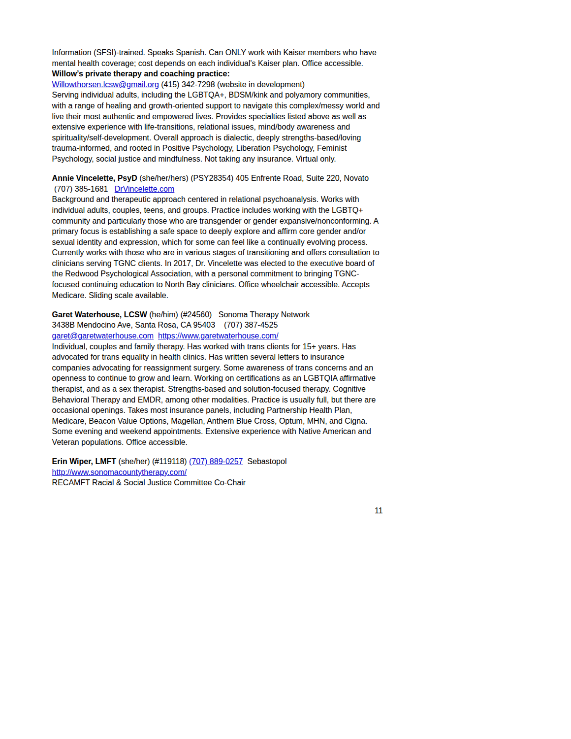Information (SFSI)-trained. Speaks Spanish. Can ONLY work with Kaiser members who have mental health coverage; cost depends on each individual's Kaiser plan. Office accessible.
Willow’s private therapy and coaching practice:
Willowthorsen.lcsw@gmail.org (415) 342-7298 (website in development)
Serving individual adults, including the LGBTQA+, BDSM/kink and polyamory communities, with a range of healing and growth-oriented support to navigate this complex/messy world and live their most authentic and empowered lives. Provides specialties listed above as well as extensive experience with life-transitions, relational issues, mind/body awareness and spirituality/self-development. Overall approach is dialectic, deeply strengths-based/loving trauma-informed, and rooted in Positive Psychology, Liberation Psychology, Feminist Psychology, social justice and mindfulness. Not taking any insurance. Virtual only.
Annie Vincelette, PsyD (she/her/hers) (PSY28354) 405 Enfrente Road, Suite 220, Novato
(707) 385-1681 DrVincelette.com
Background and therapeutic approach centered in relational psychoanalysis. Works with individual adults, couples, teens, and groups. Practice includes working with the LGBTQ+ community and particularly those who are transgender or gender expansive/nonconforming. A primary focus is establishing a safe space to deeply explore and affirm core gender and/or sexual identity and expression, which for some can feel like a continually evolving process. Currently works with those who are in various stages of transitioning and offers consultation to clinicians serving TGNC clients. In 2017, Dr. Vincelette was elected to the executive board of the Redwood Psychological Association, with a personal commitment to bringing TGNC-focused continuing education to North Bay clinicians. Office wheelchair accessible. Accepts Medicare. Sliding scale available.
Garet Waterhouse, LCSW (he/him) (#24560) Sonoma Therapy Network
3438B Mendocino Ave, Santa Rosa, CA 95403 (707) 387-4525
garet@garetwaterhouse.com https://www.garetwaterhouse.com/
Individual, couples and family therapy. Has worked with trans clients for 15+ years. Has advocated for trans equality in health clinics. Has written several letters to insurance companies advocating for reassignment surgery. Some awareness of trans concerns and an openness to continue to grow and learn. Working on certifications as an LGBTQIA affirmative therapist, and as a sex therapist. Strengths-based and solution-focused therapy. Cognitive Behavioral Therapy and EMDR, among other modalities. Practice is usually full, but there are occasional openings. Takes most insurance panels, including Partnership Health Plan, Medicare, Beacon Value Options, Magellan, Anthem Blue Cross, Optum, MHN, and Cigna. Some evening and weekend appointments. Extensive experience with Native American and Veteran populations. Office accessible.
Erin Wiper, LMFT (she/her) (#119118) (707) 889-0257 Sebastopol
http://www.sonomacountytherapy.com/
RECAMFT Racial & Social Justice Committee Co-Chair
11